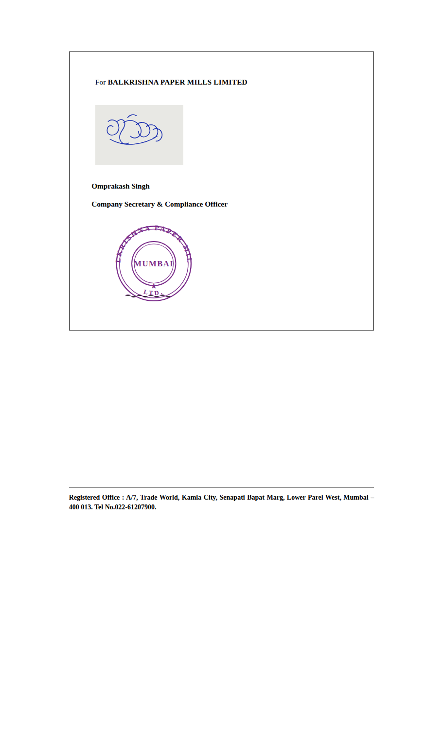For BALKRISHNA PAPER MILLS LIMITED
Omprakash Singh
Company Secretary & Compliance Officer
BALKRISHNA PAPER MILLS LTD. MUMBAI ★
Registered Office : A/7, Trade World, Kamla City, Senapati Bapat Marg, Lower Parel West, Mumbai – 400 013. Tel No.022-61207900.